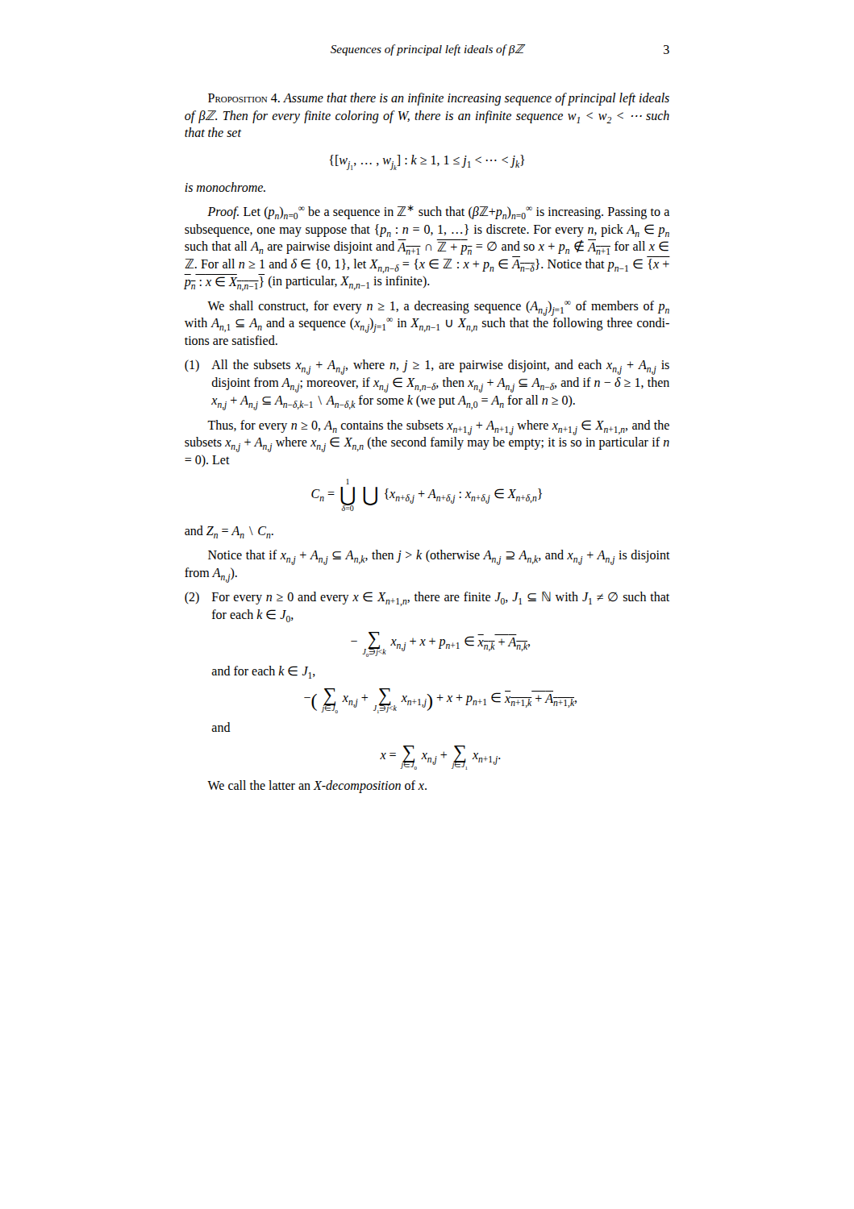Sequences of principal left ideals of β ℤ 3
Proposition 4. Assume that there is an infinite increasing sequence of principal left ideals of β ℤ. Then for every finite coloring of W, there is an infinite sequence w1 < w2 < ⋯ such that the set
{[wj1, … , wjk] : k ≥ 1, 1 ≤ j1 < ⋯ < jk}
is monochrome.
Proof. Let (pn)n=0∞ be a sequence in ℤ∗ such that (β ℤ+pn)n=0∞ is increasing. Passing to a subsequence, one may suppose that {pn : n = 0, 1, …} is discrete. For every n, pick An ∈ pn such that all An are pairwise disjoint and An+1 ∩ ℤ + pn = ∅ and so x + pn ∉ An+1 for all x ∈ ℤ. For all n ≥ 1 and δ ∈ {0, 1}, let Xn,n−δ = {x ∈ ℤ : x + pn ∈ An−δ}. Notice that pn−1 ∈ {x + pn : x ∈ Xn,n−1} (in particular, Xn,n−1 is infinite).
We shall construct, for every n ≥ 1, a decreasing sequence (An,j)j=1∞ of members of pn with An,1 ⊆ An and a sequence (xn,j)j=1∞ in Xn,n−1 ∪ Xn,n such that the following three conditions are satisfied.
(1) All the subsets xn,j + An,j, where n, j ≥ 1, are pairwise disjoint, and each xn,j + An,j is disjoint from An,j; moreover, if xn,j ∈ Xn,n−δ, then xn,j + An,j ⊆ An−δ, and if n − δ ≥ 1, then xn,j + An,j ⊆ An−δ,k−1 \ An−δ,k for some k (we put An,0 = An for all n ≥ 0).
Thus, for every n ≥ 0, An contains the subsets xn+1,j + An+1,j where xn+1,j ∈ Xn+1,n, and the subsets xn,j + An,j where xn,j ∈ Xn,n (the second family may be empty; it is so in particular if n = 0). Let
Cn = 1⋃δ=0 ⋃ {xn+δ,j + An+δ,j : xn+δ,j ∈ Xn+δ,n}
and Zn = An \ Cn.
Notice that if xn,j + An,j ⊆ An,k, then j > k (otherwise An,j ⊇ An,k, and xn,j + An,j is disjoint from An,j).
(2) For every n ≥ 0 and every x ∈ Xn+1,n, there are finite J0, J1 ⊆ ℕ with J1 ≠ ∅ such that for each k ∈ J0,
− ∑J0∋j<k xn,j + x + pn+1 ∈ xn,k + An,k,
and for each k ∈ J1,
−( ∑j∈J0 xn,j + ∑J1∋j<k xn+1,j) + x + pn+1 ∈ xn+1,k + An+1,k,
and
x = ∑j∈J0 xn,j + ∑j∈J1 xn+1,j.
We call the latter an X-decomposition of x.